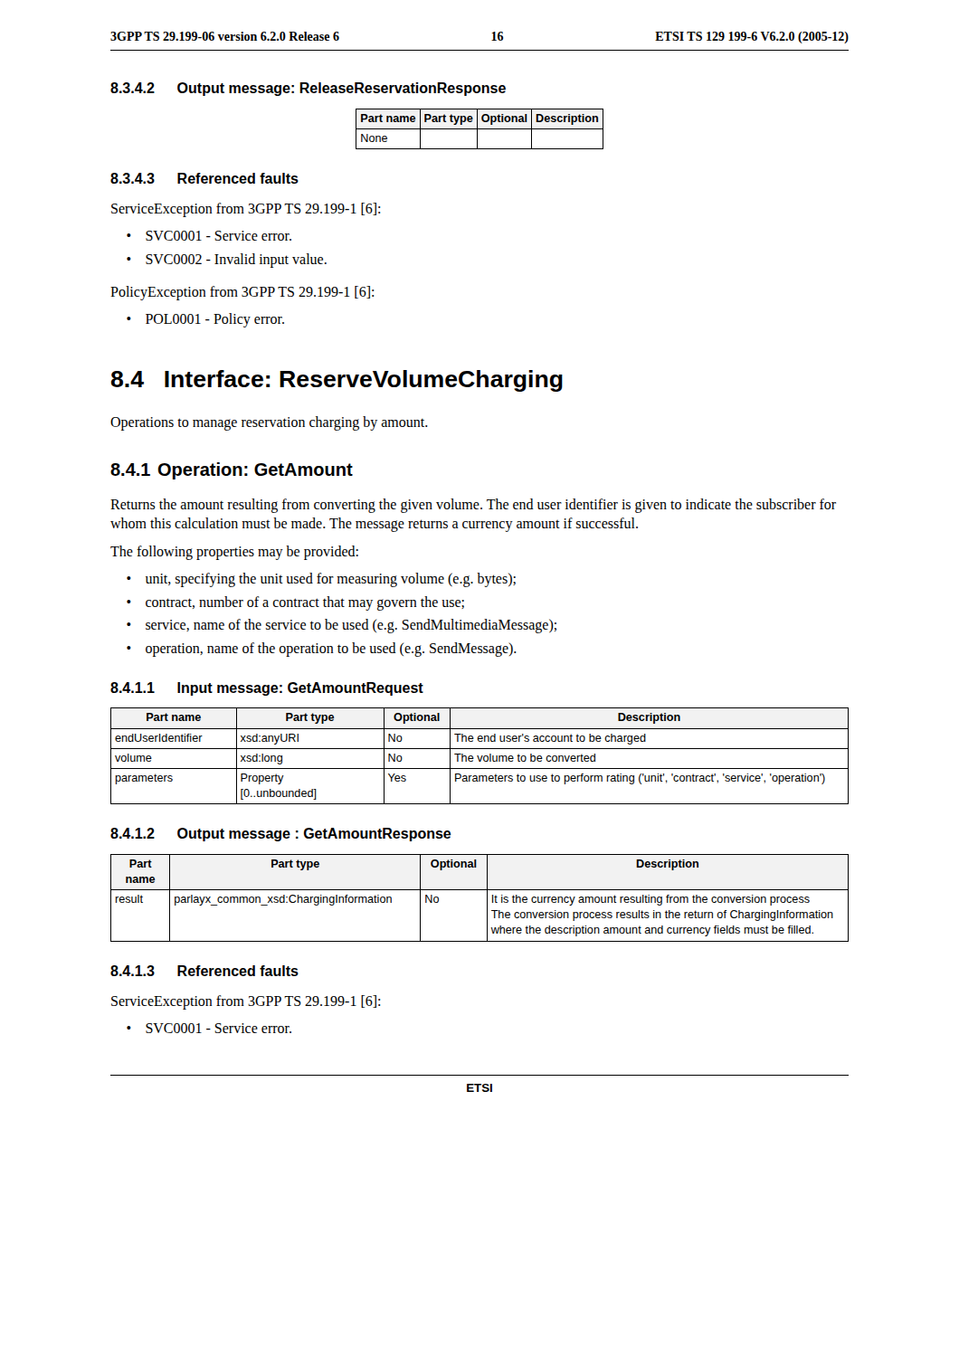3GPP TS 29.199-06 version 6.2.0 Release 6
16
ETSI TS 129 199-6 V6.2.0 (2005-12)
8.3.4.2 Output message: ReleaseReservationResponse
| Part name | Part type | Optional | Description |
| --- | --- | --- | --- |
| None | | | |
8.3.4.3 Referenced faults
ServiceException from 3GPP TS 29.199-1 [6]:
SVC0001 - Service error.
SVC0002 - Invalid input value.
PolicyException from 3GPP TS 29.199-1 [6]:
POL0001 - Policy error.
8.4 Interface: ReserveVolumeCharging
Operations to manage reservation charging by amount.
8.4.1 Operation: GetAmount
Returns the amount resulting from converting the given volume. The end user identifier is given to indicate the subscriber for whom this calculation must be made. The message returns a currency amount if successful.
The following properties may be provided:
unit, specifying the unit used for measuring volume (e.g. bytes);
contract, number of a contract that may govern the use;
service, name of the service to be used (e.g. SendMultimediaMessage);
operation, name of the operation to be used (e.g. SendMessage).
8.4.1.1 Input message: GetAmountRequest
| Part name | Part type | Optional | Description |
| --- | --- | --- | --- |
| endUserIdentifier | xsd:anyURI | No | The end user's account to be charged |
| volume | xsd:long | No | The volume to be converted |
| parameters | Property [0..unbounded] | Yes | Parameters to use to perform rating ('unit', 'contract', 'service', 'operation') |
8.4.1.2 Output message : GetAmountResponse
| Part name | Part type | Optional | Description |
| --- | --- | --- | --- |
| result | parlayx_common_xsd:ChargingInformation | No | It is the currency amount resulting from the conversion process The conversion process results in the return of ChargingInformation where the description amount and currency fields must be filled. |
8.4.1.3 Referenced faults
ServiceException from 3GPP TS 29.199-1 [6]:
SVC0001 - Service error.
ETSI